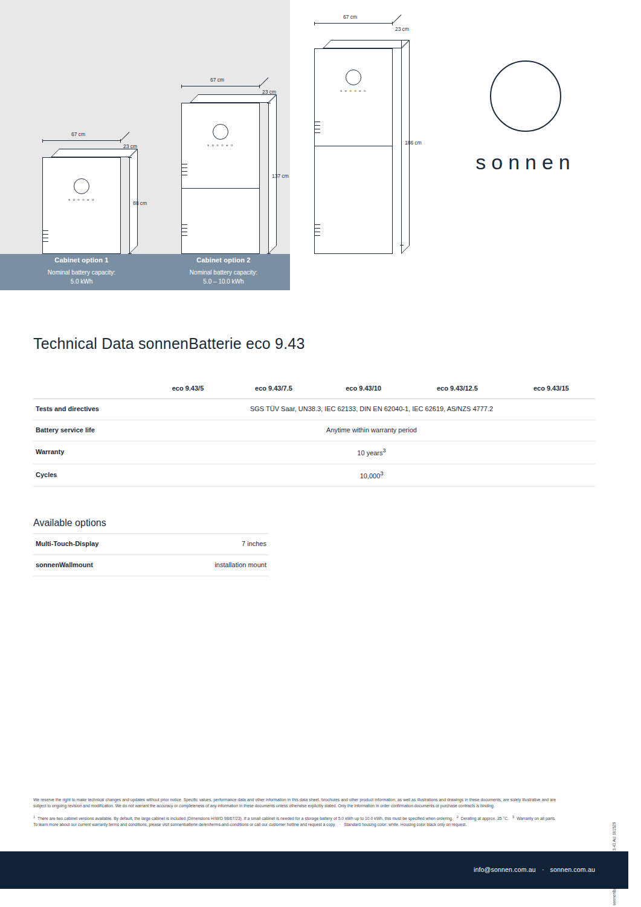s o n n e n
67 cm
23 cm
88 cm
s o n n e n
67 cm
23 cm
137 cm
s o n n e n
67 cm
23 cm
186 cm
Cabinet option 1 Nominal battery capacity:
5.0 kWh
Cabinet option 2 Nominal battery capacity:
5.0 – 10.0 kWh
Cabinet option 3 Nominal battery capacity:
5.0 – 15.0 kWh
sonnen
Technical Data sonnenBatterie eco 9.43
| | eco 9.43/5 | eco 9.43/7.5 | eco 9.43/10 | eco 9.43/12.5 | eco 9.43/15 |
| --- | --- | --- | --- | --- | --- |
| Tests and directives | SGS TÜV Saar, UN38.3, IEC 62133, DIN EN 62040-1, IEC 62619, AS/NZS 4777.2 |
| Battery service life | Anytime within warranty period |
| Warranty | 10 years 3 |
| Cycles | 10,000 3 |
Available options
| Multi-Touch-Display | 7 inches |
| sonnenWallmount | installation mount |
We reserve the right to make technical changes and updates without prior notice. Specific values, performance data and other information in this data sheet, brochures and other product information, as well as illustrations and drawings in these documents, are solely illustrative and are subject to ongoing revision and modification. We do not warrant the accuracy or completeness of any information in these documents unless otherwise explicitly stated. Only the information in order confirmation documents or purchase contracts is binding.
1 There are two cabinet versions available. By default, the large cabinet is included (Dimensions H/W/D 98/67/23). If a small cabinet is needed for a storage battery of 5.0 kWh up to 10.0 kWh, this must be specified when ordering. 2 Derating at approx. 35 °C. 3 Warranty on all parts. To learn more about our current warranty terms and conditions, please visit sonnenbatterie.de/en/terms-and-conditions or call our customer hotline and request a copy. · Standard housing color: white. Housing color black only on request.
sonnenBatterie Datasheet eco 9.43 AU 181529
info@sonnen.com.au · sonnen.com.au